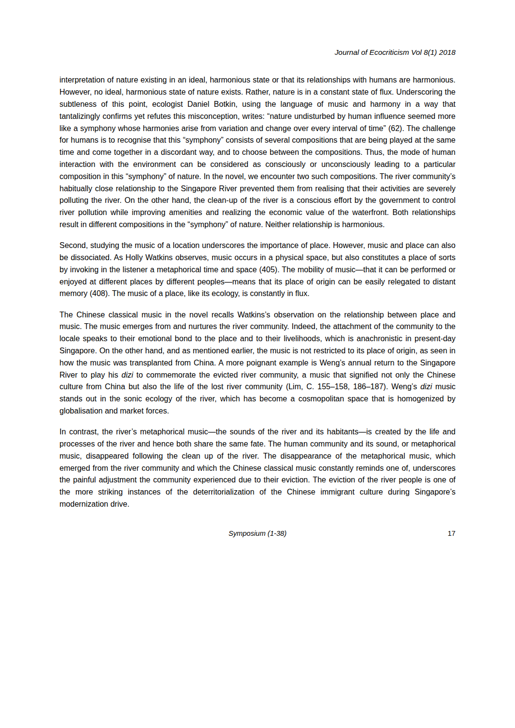Journal of Ecocriticism Vol 8(1) 2018
interpretation of nature existing in an ideal, harmonious state or that its relationships with humans are harmonious. However, no ideal, harmonious state of nature exists. Rather, nature is in a constant state of flux. Underscoring the subtleness of this point, ecologist Daniel Botkin, using the language of music and harmony in a way that tantalizingly confirms yet refutes this misconception, writes: “nature undisturbed by human influence seemed more like a symphony whose harmonies arise from variation and change over every interval of time” (62). The challenge for humans is to recognise that this “symphony” consists of several compositions that are being played at the same time and come together in a discordant way, and to choose between the compositions. Thus, the mode of human interaction with the environment can be considered as consciously or unconsciously leading to a particular composition in this “symphony” of nature. In the novel, we encounter two such compositions. The river community’s habitually close relationship to the Singapore River prevented them from realising that their activities are severely polluting the river. On the other hand, the clean-up of the river is a conscious effort by the government to control river pollution while improving amenities and realizing the economic value of the waterfront. Both relationships result in different compositions in the “symphony” of nature. Neither relationship is harmonious.
Second, studying the music of a location underscores the importance of place. However, music and place can also be dissociated. As Holly Watkins observes, music occurs in a physical space, but also constitutes a place of sorts by invoking in the listener a metaphorical time and space (405). The mobility of music—that it can be performed or enjoyed at different places by different peoples—means that its place of origin can be easily relegated to distant memory (408). The music of a place, like its ecology, is constantly in flux.
The Chinese classical music in the novel recalls Watkins’s observation on the relationship between place and music. The music emerges from and nurtures the river community. Indeed, the attachment of the community to the locale speaks to their emotional bond to the place and to their livelihoods, which is anachronistic in present-day Singapore. On the other hand, and as mentioned earlier, the music is not restricted to its place of origin, as seen in how the music was transplanted from China. A more poignant example is Weng’s annual return to the Singapore River to play his dizi to commemorate the evicted river community, a music that signified not only the Chinese culture from China but also the life of the lost river community (Lim, C. 155–158, 186–187). Weng’s dizi music stands out in the sonic ecology of the river, which has become a cosmopolitan space that is homogenized by globalisation and market forces.
In contrast, the river’s metaphorical music—the sounds of the river and its habitants—is created by the life and processes of the river and hence both share the same fate. The human community and its sound, or metaphorical music, disappeared following the clean up of the river. The disappearance of the metaphorical music, which emerged from the river community and which the Chinese classical music constantly reminds one of, underscores the painful adjustment the community experienced due to their eviction. The eviction of the river people is one of the more striking instances of the deterritorialization of the Chinese immigrant culture during Singapore’s modernization drive.
Symposium (1-38) 17